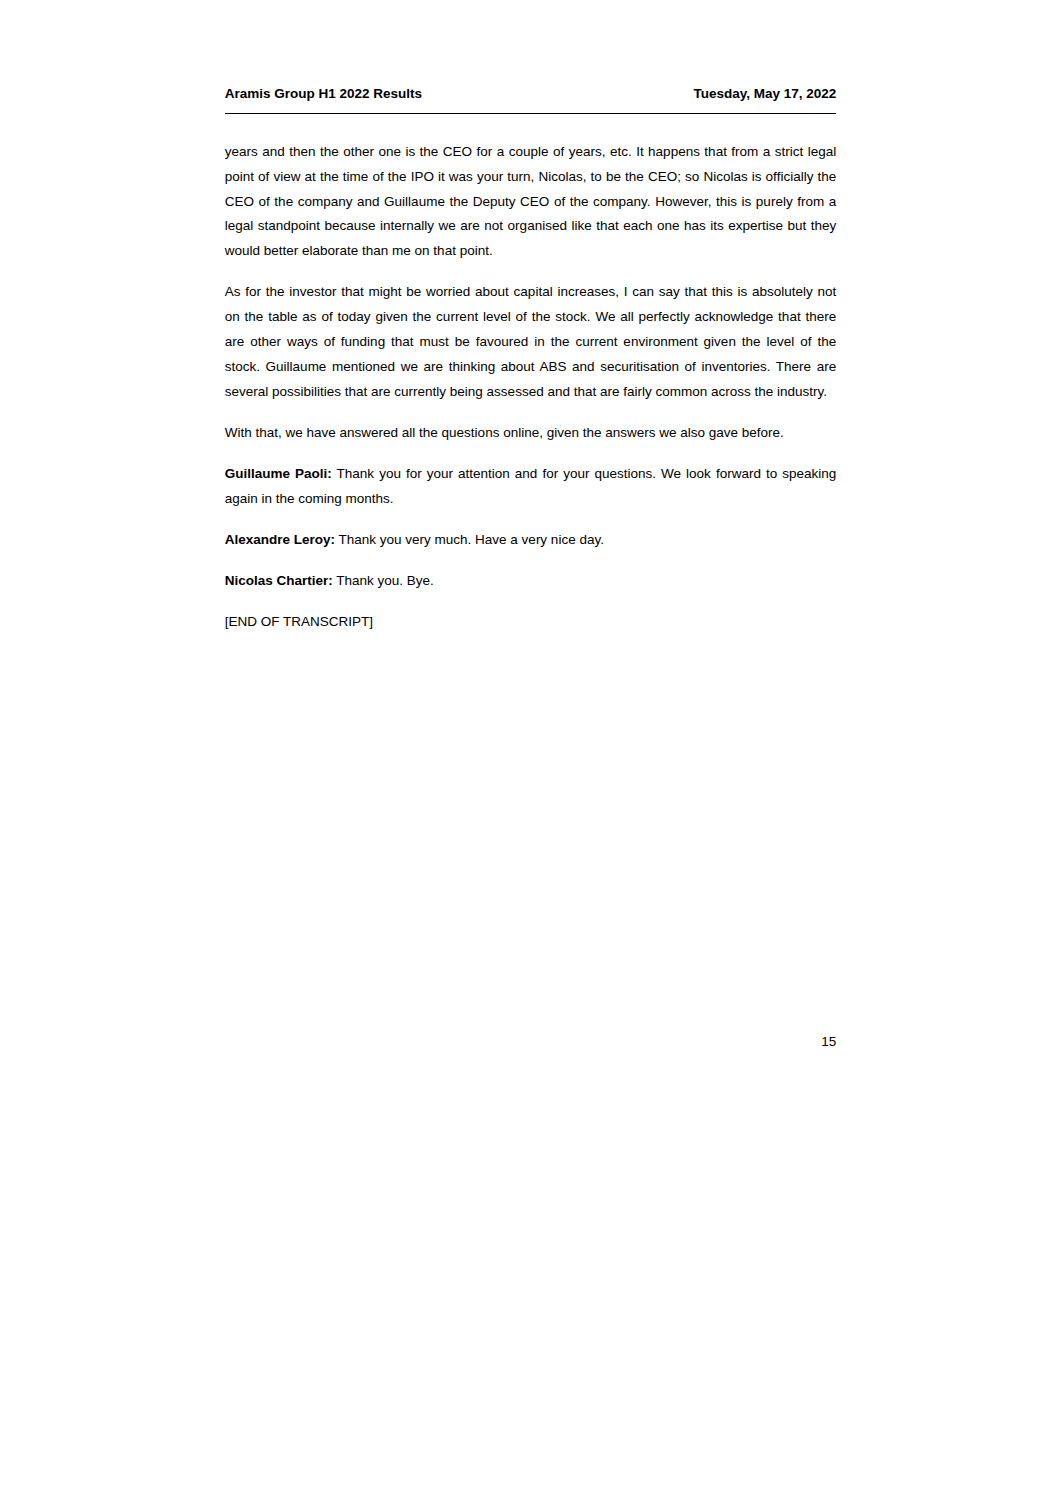Aramis Group H1 2022 Results Tuesday, May 17, 2022
years and then the other one is the CEO for a couple of years, etc. It happens that from a strict legal point of view at the time of the IPO it was your turn, Nicolas, to be the CEO; so Nicolas is officially the CEO of the company and Guillaume the Deputy CEO of the company. However, this is purely from a legal standpoint because internally we are not organised like that each one has its expertise but they would better elaborate than me on that point.
As for the investor that might be worried about capital increases, I can say that this is absolutely not on the table as of today given the current level of the stock. We all perfectly acknowledge that there are other ways of funding that must be favoured in the current environment given the level of the stock. Guillaume mentioned we are thinking about ABS and securitisation of inventories. There are several possibilities that are currently being assessed and that are fairly common across the industry.
With that, we have answered all the questions online, given the answers we also gave before.
Guillaume Paoli: Thank you for your attention and for your questions. We look forward to speaking again in the coming months.
Alexandre Leroy: Thank you very much. Have a very nice day.
Nicolas Chartier: Thank you. Bye.
[END OF TRANSCRIPT]
15